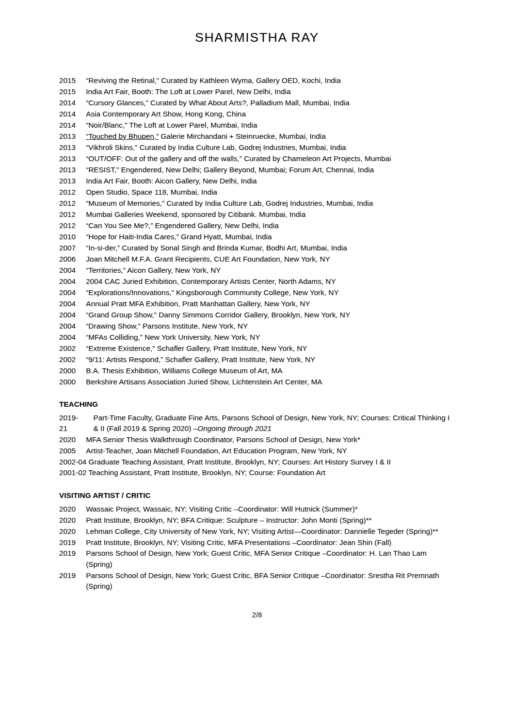SHARMISTHA RAY
2015
“Reviving the Retinal,” Curated by Kathleen Wyma, Gallery OED, Kochi, India
2015
India Art Fair, Booth: The Loft at Lower Parel, New Delhi, India
2014
“Cursory Glances,” Curated by What About Arts?, Palladium Mall, Mumbai, India
2014
Asia Contemporary Art Show, Hong Kong, China
2014
“Noir/Blanc,” The Loft at Lower Parel, Mumbai, India
2013
“Touched by Bhupen,” Galerie Mirchandani + Steinruecke, Mumbai, India
2013
“Vikhroli Skins,” Curated by India Culture Lab, Godrej Industries, Mumbai, India
2013
“OUT/OFF: Out of the gallery and off the walls,” Curated by Chameleon Art Projects, Mumbai
2013
“RESIST,” Engendered, New Delhi; Gallery Beyond, Mumbai; Forum Art, Chennai, India
2013
India Art Fair, Booth: Aicon Gallery, New Delhi, India
2012
Open Studio, Space 118, Mumbai, India
2012
“Museum of Memories,” Curated by India Culture Lab, Godrej Industries, Mumbai, India
2012
Mumbai Galleries Weekend, sponsored by Citibank. Mumbai, India
2012
“Can You See Me?,” Engendered Gallery, New Delhi, India
2010
“Hope for Haiti-India Cares,” Grand Hyatt, Mumbai, India
2007
“In-si-der,” Curated by Sonal Singh and Brinda Kumar, Bodhi Art, Mumbai, India
2006
Joan Mitchell M.F.A. Grant Recipients, CUE Art Foundation, New York, NY
2004
“Territories,” Aicon Gallery, New York, NY
2004
2004 CAC Juried Exhibition, Contemporary Artists Center, North Adams, NY
2004
“Explorations/Innovations,” Kingsborough Community College, New York, NY
2004
Annual Pratt MFA Exhibition, Pratt Manhattan Gallery, New York, NY
2004
“Grand Group Show,” Danny Simmons Corridor Gallery, Brooklyn, New York, NY
2004
“Drawing Show,” Parsons Institute, New York, NY
2004
“MFAs Colliding,” New York University, New York, NY
2002
“Extreme Existence,” Schafler Gallery, Pratt Institute, New York, NY
2002
“9/11: Artists Respond,” Schafler Gallery, Pratt Institute, New York, NY
2000
B.A. Thesis Exhibition, Williams College Museum of Art, MA
2000
Berkshire Artisans Association Juried Show, Lichtenstein Art Center, MA
TEACHING
2019-21
Part-Time Faculty, Graduate Fine Arts, Parsons School of Design, New York, NY; Courses: Critical Thinking I & II (Fall 2019 & Spring 2020) –Ongoing through 2021
2020
MFA Senior Thesis Walkthrough Coordinator, Parsons School of Design, New York*
2005
Artist-Teacher, Joan Mitchell Foundation, Art Education Program, New York, NY
2002-04 Graduate Teaching Assistant, Pratt Institute, Brooklyn, NY; Courses: Art History Survey I & II
2001-02 Teaching Assistant, Pratt Institute, Brooklyn, NY; Course: Foundation Art
VISITING ARTIST / CRITIC
2020
Wassaic Project, Wassaic, NY; Visiting Critic –Coordinator: Will Hutnick (Summer)*
2020
Pratt Institute, Brooklyn, NY; BFA Critique: Sculpture – Instructor: John Monti (Spring)**
2020
Lehman College, City University of New York, NY; Visiting Artist—Coordinator: Dannielle Tegeder (Spring)**
2019
Pratt Institute, Brooklyn, NY; Visiting Critic, MFA Presentations –Coordinator: Jean Shin (Fall)
2019
Parsons School of Design, New York; Guest Critic, MFA Senior Critique –Coordinator: H. Lan Thao Lam (Spring)
2019
Parsons School of Design, New York; Guest Critic, BFA Senior Critique –Coordinator: Srestha Rit Premnath (Spring)
2/8